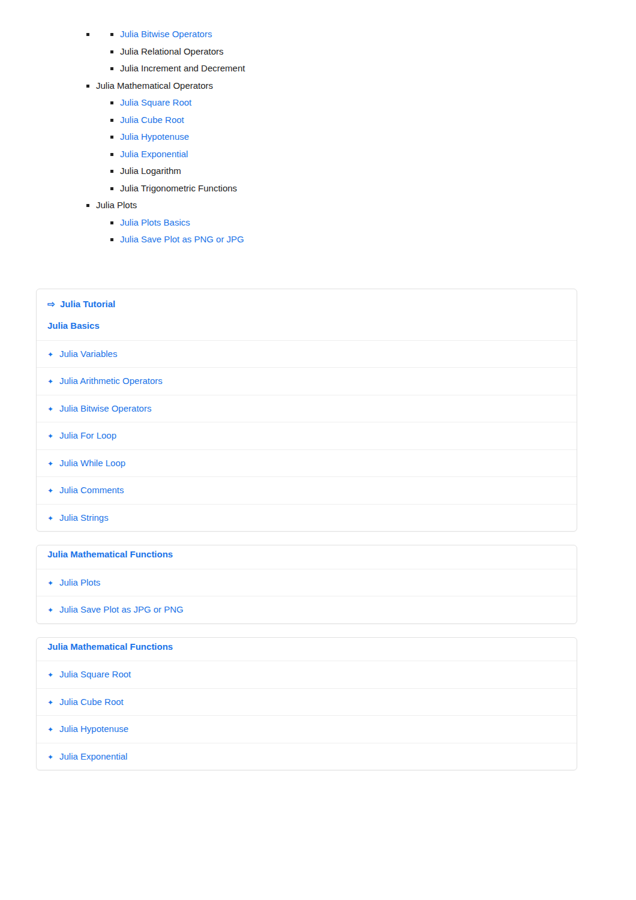Julia Bitwise Operators
Julia Relational Operators
Julia Increment and Decrement
Julia Mathematical Operators
Julia Square Root
Julia Cube Root
Julia Hypotenuse
Julia Exponential
Julia Logarithm
Julia Trigonometric Functions
Julia Plots
Julia Plots Basics
Julia Save Plot as PNG or JPG
⇨Julia Tutorial
Julia Basics
✦Julia Variables
✦Julia Arithmetic Operators
✦Julia Bitwise Operators
✦Julia For Loop
✦Julia While Loop
✦Julia Comments
✦Julia Strings
Julia Mathematical Functions
✦Julia Plots
✦Julia Save Plot as JPG or PNG
Julia Mathematical Functions
✦Julia Square Root
✦Julia Cube Root
✦Julia Hypotenuse
✦Julia Exponential